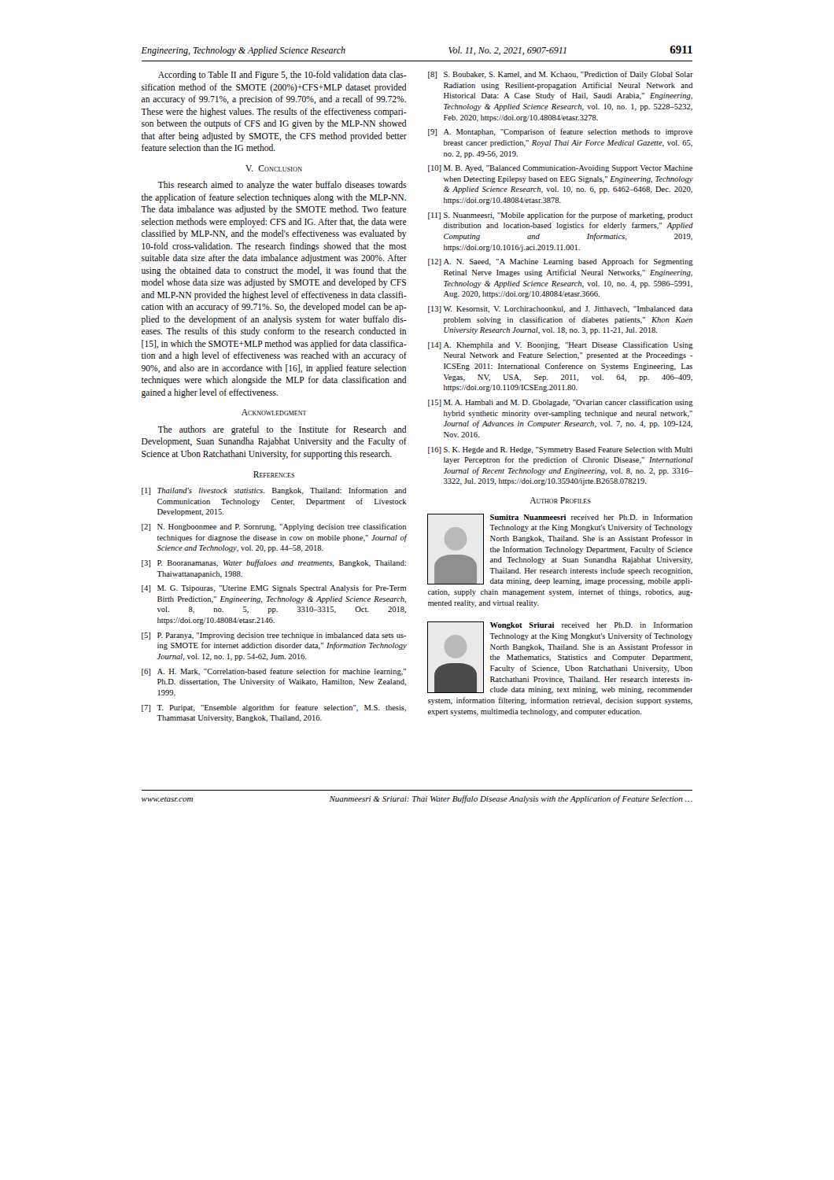Engineering, Technology & Applied Science Research
Vol. 11, No. 2, 2021, 6907-6911
6911
According to Table II and Figure 5, the 10-fold validation data classification method of the SMOTE (200%)+CFS+MLP dataset provided an accuracy of 99.71%, a precision of 99.70%, and a recall of 99.72%. These were the highest values. The results of the effectiveness comparison between the outputs of CFS and IG given by the MLP-NN showed that after being adjusted by SMOTE, the CFS method provided better feature selection than the IG method.
V. Conclusion
This research aimed to analyze the water buffalo diseases towards the application of feature selection techniques along with the MLP-NN. The data imbalance was adjusted by the SMOTE method. Two feature selection methods were employed: CFS and IG. After that, the data were classified by MLP-NN, and the model's effectiveness was evaluated by 10-fold cross-validation. The research findings showed that the most suitable data size after the data imbalance adjustment was 200%. After using the obtained data to construct the model, it was found that the model whose data size was adjusted by SMOTE and developed by CFS and MLP-NN provided the highest level of effectiveness in data classification with an accuracy of 99.71%. So, the developed model can be applied to the development of an analysis system for water buffalo diseases. The results of this study conform to the research conducted in [15], in which the SMOTE+MLP method was applied for data classification and a high level of effectiveness was reached with an accuracy of 90%, and also are in accordance with [16], in applied feature selection techniques were which alongside the MLP for data classification and gained a higher level of effectiveness.
Acknowledgment
The authors are grateful to the Institute for Research and Development, Suan Sunandha Rajabhat University and the Faculty of Science at Ubon Ratchathani University, for supporting this research.
References
[1] Thailand's livestock statistics. Bangkok, Thailand: Information and Communication Technology Center, Department of Livestock Development, 2015.
[2] N. Hongboonmee and P. Sornrung, "Applying decision tree classification techniques for diagnose the disease in cow on mobile phone," Journal of Science and Technology, vol. 20, pp. 44–58, 2018.
[3] P. Booranamanas, Water buffaloes and treatments, Bangkok, Thailand: Thaiwattanapanich, 1988.
[4] M. G. Tsipouras, "Uterine EMG Signals Spectral Analysis for Pre-Term Birth Prediction," Engineering, Technology & Applied Science Research, vol. 8, no. 5, pp. 3310–3315, Oct. 2018, https://doi.org/10.48084/etasr.2146.
[5] P. Paranya, "Improving decision tree technique in imbalanced data sets using SMOTE for internet addiction disorder data," Information Technology Journal, vol. 12, no. 1, pp. 54-62, Jum. 2016.
[6] A. H. Mark, "Correlation-based feature selection for machine learning," Ph.D. dissertation, The University of Waikato, Hamilton, New Zealand, 1999.
[7] T. Puripat, "Ensemble algorithm for feature selection", M.S. thesis, Thammasat University, Bangkok, Thailand, 2016.
[8] S. Boubaker, S. Kamel, and M. Kchaou, "Prediction of Daily Global Solar Radiation using Resilient-propagation Artificial Neural Network and Historical Data: A Case Study of Hail, Saudi Arabia," Engineering, Technology & Applied Science Research, vol. 10, no. 1, pp. 5228–5232, Feb. 2020, https://doi.org/10.48084/etasr.3278.
[9] A. Montaphan, "Comparison of feature selection methods to improve breast cancer prediction," Royal Thai Air Force Medical Gazette, vol. 65, no. 2, pp. 49-56, 2019.
[10] M. B. Ayed, "Balanced Communication-Avoiding Support Vector Machine when Detecting Epilepsy based on EEG Signals," Engineering, Technology & Applied Science Research, vol. 10, no. 6, pp. 6462–6468, Dec. 2020, https://doi.org/10.48084/etasr.3878.
[11] S. Nuanmeesri, "Mobile application for the purpose of marketing, product distribution and location-based logistics for elderly farmers," Applied Computing and Informatics, 2019, https://doi.org/10.1016/j.aci.2019.11.001.
[12] A. N. Saeed, "A Machine Learning based Approach for Segmenting Retinal Nerve Images using Artificial Neural Networks," Engineering, Technology & Applied Science Research, vol. 10, no. 4, pp. 5986–5991, Aug. 2020, https://doi.org/10.48084/etasr.3666.
[13] W. Kesornsit, V. Lorchirachoonkul, and J. Jitthavech, "Imbalanced data problem solving in classification of diabetes patients," Khon Kaen University Research Journal, vol. 18, no. 3, pp. 11-21, Jul. 2018.
[14] A. Khemphila and V. Boonjing, "Heart Disease Classification Using Neural Network and Feature Selection," presented at the Proceedings - ICSEng 2011: International Conference on Systems Engineering, Las Vegas, NV, USA, Sep. 2011, vol. 64, pp. 406–409, https://doi.org/10.1109/ICSEng.2011.80.
[15] M. A. Hambali and M. D. Gbolagade, "Ovarian cancer classification using hybrid synthetic minority over-sampling technique and neural network," Journal of Advances in Computer Research, vol. 7, no. 4, pp. 109-124, Nov. 2016.
[16] S. K. Hegde and R. Hedge, "Symmetry Based Feature Selection with Multi layer Perceptron for the prediction of Chronic Disease," International Journal of Recent Technology and Engineering, vol. 8, no. 2, pp. 3316–3322, Jul. 2019, https://doi.org/10.35940/ijrte.B2658.078219.
Author Profiles
Sumitra Nuanmeesri received her Ph.D. in Information Technology at the King Mongkut's University of Technology North Bangkok, Thailand. She is an Assistant Professor in the Information Technology Department, Faculty of Science and Technology at Suan Sunandha Rajabhat University, Thailand. Her research interests include speech recognition, data mining, deep learning, image processing, mobile application, supply chain management system, internet of things, robotics, augmented reality, and virtual reality.
Wongkot Sriurai received her Ph.D. in Information Technology at the King Mongkut's University of Technology North Bangkok, Thailand. She is an Assistant Professor in the Mathematics, Statistics and Computer Department, Faculty of Science, Ubon Ratchathani University, Ubon Ratchathani Province, Thailand. Her research interests include data mining, text mining, web mining, recommender system, information filtering, information retrieval, decision support systems, expert systems, multimedia technology, and computer education.
www.etasr.com
Nuanmeesri & Sriurai: Thai Water Buffalo Disease Analysis with the Application of Feature Selection …